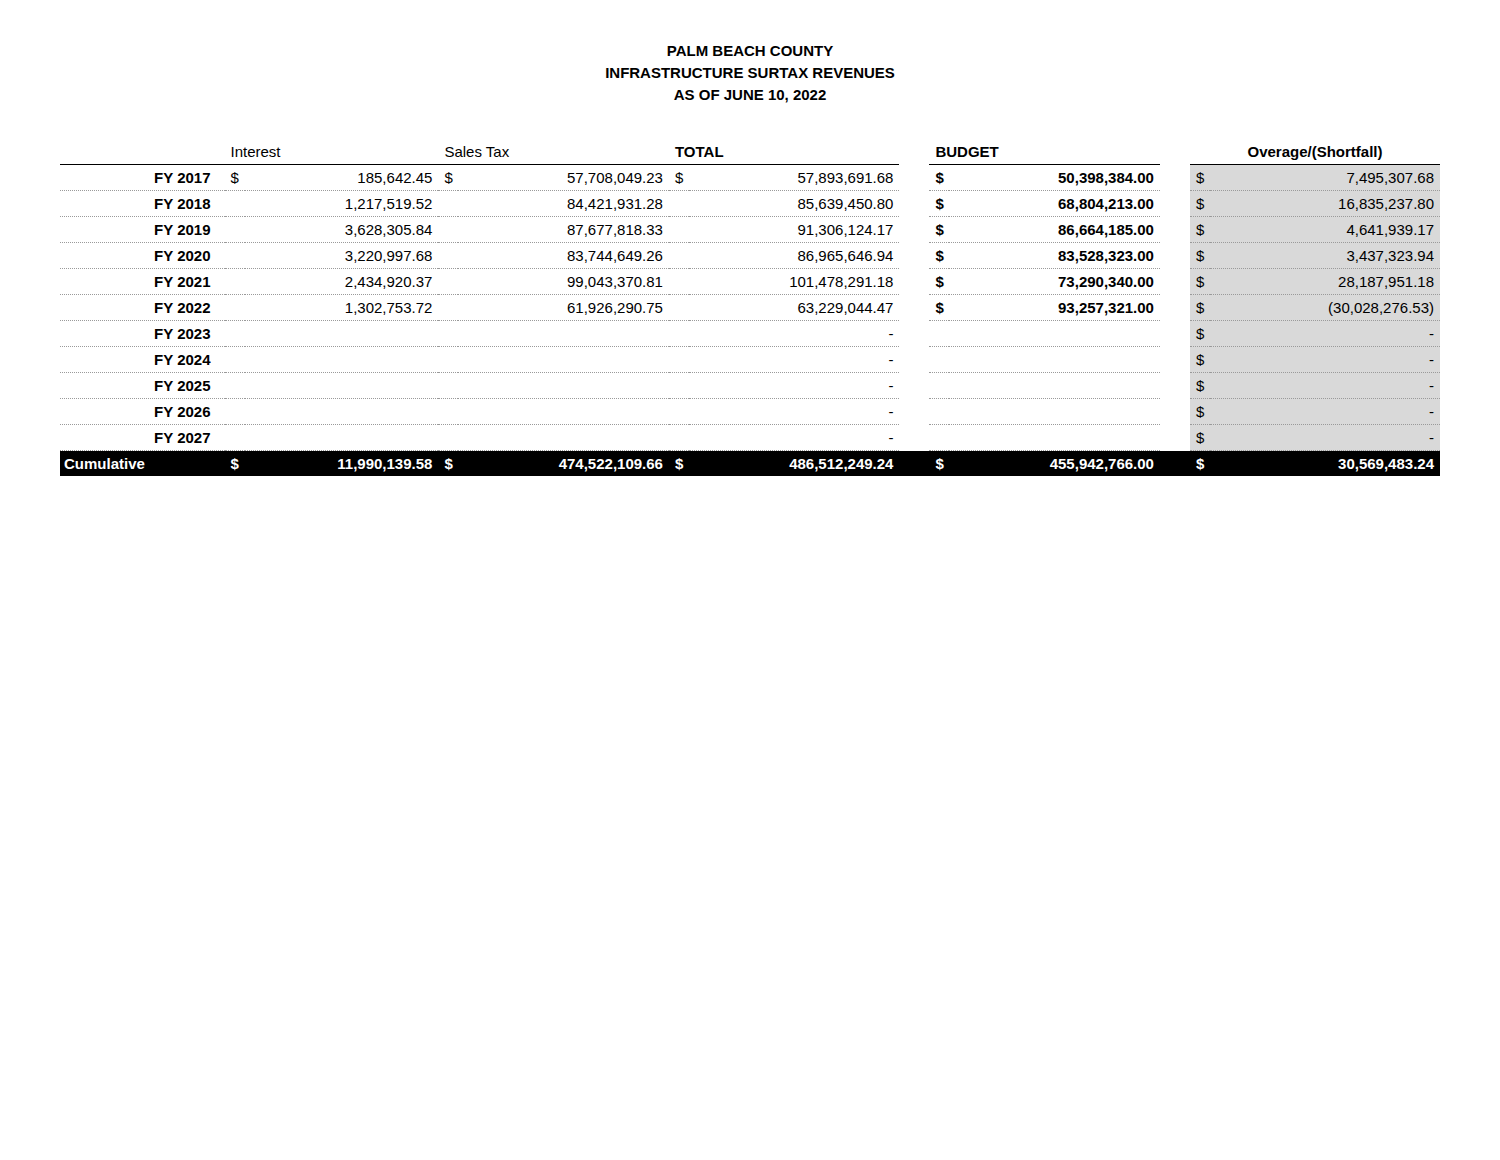PALM BEACH COUNTY
INFRASTRUCTURE SURTAX REVENUES
AS OF JUNE 10, 2022
| | Interest | Sales Tax | TOTAL | | BUDGET | | Overage/(Shortfall) |
| --- | --- | --- | --- | --- | --- | --- | --- |
| FY 2017 | $ | 185,642.45 | $ | 57,708,049.23 | $ | 57,893,691.68 | | $ | 50,398,384.00 | | $ | 7,495,307.68 |
| FY 2018 | | 1,217,519.52 | | 84,421,931.28 | | 85,639,450.80 | | $ | 68,804,213.00 | | $ | 16,835,237.80 |
| FY 2019 | | 3,628,305.84 | | 87,677,818.33 | | 91,306,124.17 | | $ | 86,664,185.00 | | $ | 4,641,939.17 |
| FY 2020 | | 3,220,997.68 | | 83,744,649.26 | | 86,965,646.94 | | $ | 83,528,323.00 | | $ | 3,437,323.94 |
| FY 2021 | | 2,434,920.37 | | 99,043,370.81 | | 101,478,291.18 | | $ | 73,290,340.00 | | $ | 28,187,951.18 |
| FY 2022 | | 1,302,753.72 | | 61,926,290.75 | | 63,229,044.47 | | $ | 93,257,321.00 | | $ | (30,028,276.53) |
| FY 2023 | | | | | | - | | | | | $ | - |
| FY 2024 | | | | | | - | | | | | $ | - |
| FY 2025 | | | | | | - | | | | | $ | - |
| FY 2026 | | | | | | - | | | | | $ | - |
| FY 2027 | | | | | | - | | | | | $ | - |
| Cumulative | $ | 11,990,139.58 | $ | 474,522,109.66 | $ | 486,512,249.24 | | $ | 455,942,766.00 | | $ | 30,569,483.24 |